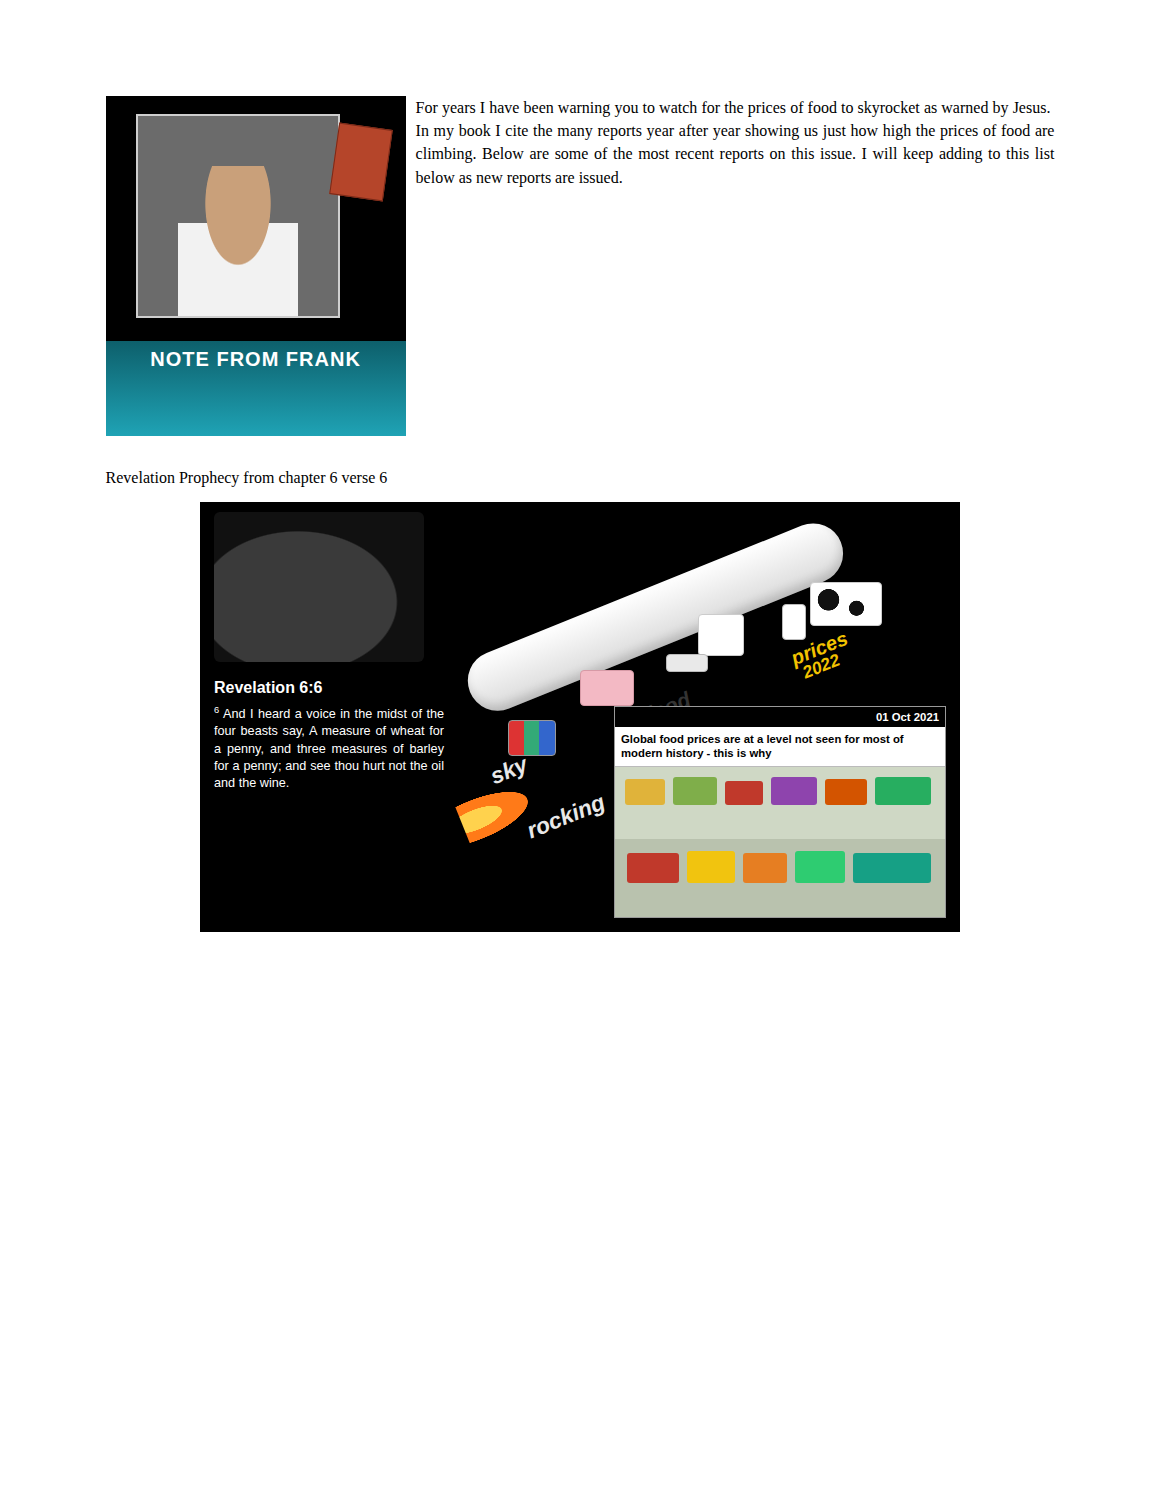NOTE FROM FRANK
For years I have been warning you to watch for the prices of food to skyrocket as warned by Jesus. In my book I cite the many reports year after year showing us just how high the prices of food are climbing. Below are some of the most recent reports on this issue. I will keep adding to this list below as new reports are issued.
Revelation Prophecy from chapter 6 verse 6
Revelation 6:6
6 And I heard a voice in the midst of the four beasts say, A measure of wheat for a penny, and three measures of barley for a penny; and see thou hurt not the oil and the wine.
prices
2022
food
sky
rocking
01 Oct 2021
Global food prices are at a level not seen for most of modern history - this is why